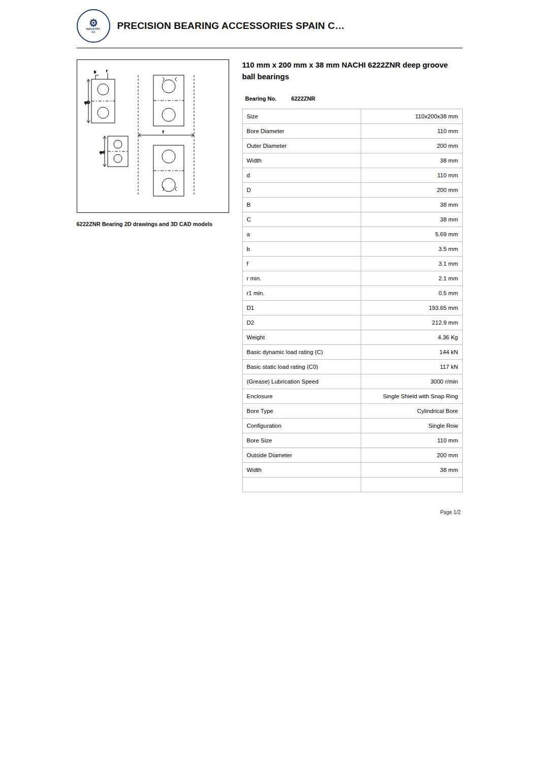⚙
INDUSTRY
4.0
PRECISION BEARING ACCESSORIES SPAIN C…
b r φD φd f
6222ZNR Bearing 2D drawings and 3D CAD models
110 mm x 200 mm x 38 mm NACHI 6222ZNR deep groove ball bearings
Bearing No. 6222ZNR
| Size | 110x200x38 mm |
| Bore Diameter | 110 mm |
| Outer Diameter | 200 mm |
| Width | 38 mm |
| d | 110 mm |
| D | 200 mm |
| B | 38 mm |
| C | 38 mm |
| a | 5.69 mm |
| b | 3.5 mm |
| f | 3.1 mm |
| r min. | 2.1 mm |
| r1 min. | 0.5 mm |
| D1 | 193.65 mm |
| D2 | 212.9 mm |
| Weight | 4.36 Kg |
| Basic dynamic load rating (C) | 144 kN |
| Basic static load rating (C0) | 117 kN |
| (Grease) Lubrication Speed | 3000 r/min |
| Enclosure | Single Shield with Snap Ring |
| Bore Type | Cylindrical Bore |
| Configuration | Single Row |
| Bore Size | 110 mm |
| Outside Diameter | 200 mm |
| Width | 38 mm |
Page 1/2